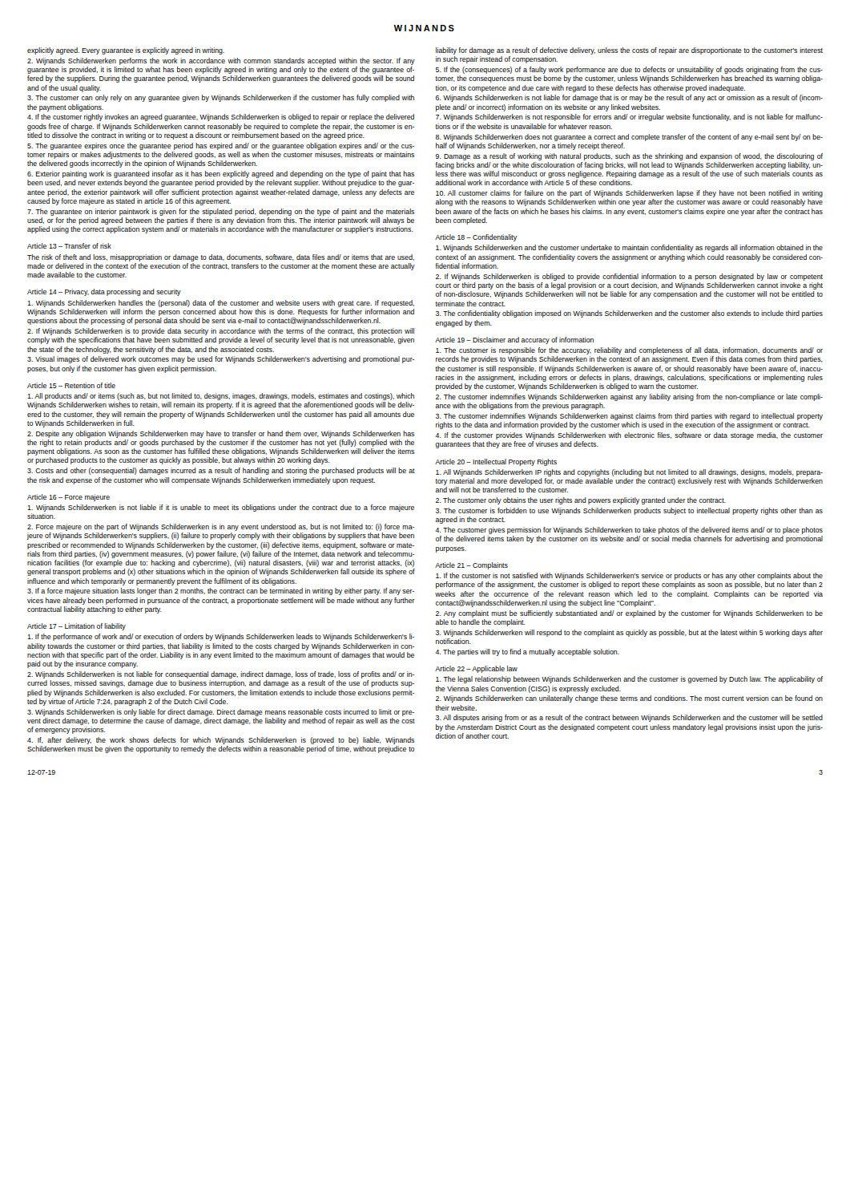WIJNANDS
explicitly agreed. Every guarantee is explicitly agreed in writing.
2. Wijnands Schilderwerken performs the work in accordance with common standards accepted within the sector. If any guarantee is provided, it is limited to what has been explicitly agreed in writing and only to the extent of the guarantee offered by the suppliers. During the guarantee period, Wijnands Schilderwerken guarantees the delivered goods will be sound and of the usual quality.
3. The customer can only rely on any guarantee given by Wijnands Schilderwerken if the customer has fully complied with the payment obligations.
4. If the customer rightly invokes an agreed guarantee, Wijnands Schilderwerken is obliged to repair or replace the delivered goods free of charge. If Wijnands Schilderwerken cannot reasonably be required to complete the repair, the customer is entitled to dissolve the contract in writing or to request a discount or reimbursement based on the agreed price.
5. The guarantee expires once the guarantee period has expired and/ or the guarantee obligation expires and/ or the customer repairs or makes adjustments to the delivered goods, as well as when the customer misuses, mistreats or maintains the delivered goods incorrectly in the opinion of Wijnands Schilderwerken.
6. Exterior painting work is guaranteed insofar as it has been explicitly agreed and depending on the type of paint that has been used, and never extends beyond the guarantee period provided by the relevant supplier. Without prejudice to the guarantee period, the exterior paintwork will offer sufficient protection against weather-related damage, unless any defects are caused by force majeure as stated in article 16 of this agreement.
7. The guarantee on interior paintwork is given for the stipulated period, depending on the type of paint and the materials used, or for the period agreed between the parties if there is any deviation from this. The interior paintwork will always be applied using the correct application system and/ or materials in accordance with the manufacturer or supplier's instructions.
Article 13 – Transfer of risk
The risk of theft and loss, misappropriation or damage to data, documents, software, data files and/ or items that are used, made or delivered in the context of the execution of the contract, transfers to the customer at the moment these are actually made available to the customer.
Article 14 – Privacy, data processing and security
1. Wijnands Schilderwerken handles the (personal) data of the customer and website users with great care. If requested, Wijnands Schilderwerken will inform the person concerned about how this is done. Requests for further information and questions about the processing of personal data should be sent via e-mail to contact@wijnandsschilderwerken.nl.
2. If Wijnands Schilderwerken is to provide data security in accordance with the terms of the contract, this protection will comply with the specifications that have been submitted and provide a level of security level that is not unreasonable, given the state of the technology, the sensitivity of the data, and the associated costs.
3. Visual images of delivered work outcomes may be used for Wijnands Schilderwerken's advertising and promotional purposes, but only if the customer has given explicit permission.
Article 15 – Retention of title
1. All products and/ or items (such as, but not limited to, designs, images, drawings, models, estimates and costings), which Wijnands Schilderwerken wishes to retain, will remain its property. If it is agreed that the aforementioned goods will be delivered to the customer, they will remain the property of Wijnands Schilderwerken until the customer has paid all amounts due to Wijnands Schilderwerken in full.
2. Despite any obligation Wijnands Schilderwerken may have to transfer or hand them over, Wijnands Schilderwerken has the right to retain products and/ or goods purchased by the customer if the customer has not yet (fully) complied with the payment obligations. As soon as the customer has fulfilled these obligations, Wijnands Schilderwerken will deliver the items or purchased products to the customer as quickly as possible, but always within 20 working days.
3. Costs and other (consequential) damages incurred as a result of handling and storing the purchased products will be at the risk and expense of the customer who will compensate Wijnands Schilderwerken immediately upon request.
Article 16 – Force majeure
1. Wijnands Schilderwerken is not liable if it is unable to meet its obligations under the contract due to a force majeure situation.
2. Force majeure on the part of Wijnands Schilderwerken is in any event understood as, but is not limited to: (i) force majeure of Wijnands Schilderwerken's suppliers, (ii) failure to properly comply with their obligations by suppliers that have been prescribed or recommended to Wijnands Schilderwerken by the customer, (iii) defective items, equipment, software or materials from third parties, (iv) government measures, (v) power failure, (vi) failure of the Internet, data network and telecommunication facilities (for example due to: hacking and cybercrime), (vii) natural disasters, (viii) war and terrorist attacks, (ix) general transport problems and (x) other situations which in the opinion of Wijnands Schilderwerken fall outside its sphere of influence and which temporarily or permanently prevent the fulfilment of its obligations.
3. If a force majeure situation lasts longer than 2 months, the contract can be terminated in writing by either party. If any services have already been performed in pursuance of the contract, a proportionate settlement will be made without any further contractual liability attaching to either party.
Article 17 – Limitation of liability
1. If the performance of work and/ or execution of orders by Wijnands Schilderwerken leads to Wijnands Schilderwerken's liability towards the customer or third parties, that liability is limited to the costs charged by Wijnands Schilderwerken in connection with that specific part of the order. Liability is in any event limited to the maximum amount of damages that would be paid out by the insurance company.
2. Wijnands Schilderwerken is not liable for consequential damage, indirect damage, loss of trade, loss of profits and/ or incurred losses, missed savings, damage due to business interruption, and damage as a result of the use of products supplied by Wijnands Schilderwerken is also excluded. For customers, the limitation extends to include those exclusions permitted by virtue of Article 7:24, paragraph 2 of the Dutch Civil Code.
3. Wijnands Schilderwerken is only liable for direct damage. Direct damage means reasonable costs incurred to limit or prevent direct damage, to determine the cause of damage, direct damage, the liability and method of repair as well as the cost of emergency provisions.
4. If, after delivery, the work shows defects for which Wijnands Schilderwerken is (proved to be) liable, Wijnands Schilderwerken must be given the opportunity to remedy the defects within a reasonable period of time, without prejudice to liability for damage as a result of defective delivery, unless the costs of repair are disproportionate to the customer's interest in such repair instead of compensation.
5. If the (consequences) of a faulty work performance are due to defects or unsuitability of goods originating from the customer, the consequences must be borne by the customer, unless Wijnands Schilderwerken has breached its warning obligation, or its competence and due care with regard to these defects has otherwise proved inadequate.
6. Wijnands Schilderwerken is not liable for damage that is or may be the result of any act or omission as a result of (incomplete and/ or incorrect) information on its website or any linked websites.
7. Wijnands Schilderwerken is not responsible for errors and/ or irregular website functionality, and is not liable for malfunctions or if the website is unavailable for whatever reason.
8. Wijnands Schilderwerken does not guarantee a correct and complete transfer of the content of any e-mail sent by/ on behalf of Wijnands Schilderwerken, nor a timely receipt thereof.
9. Damage as a result of working with natural products, such as the shrinking and expansion of wood, the discolouring of facing bricks and/ or the white discolouration of facing bricks, will not lead to Wijnands Schilderwerken accepting liability, unless there was wilful misconduct or gross negligence. Repairing damage as a result of the use of such materials counts as additional work in accordance with Article 5 of these conditions.
10. All customer claims for failure on the part of Wijnands Schilderwerken lapse if they have not been notified in writing along with the reasons to Wijnands Schilderwerken within one year after the customer was aware or could reasonably have been aware of the facts on which he bases his claims. In any event, customer's claims expire one year after the contract has been completed.
Article 18 – Confidentiality
1. Wijnands Schilderwerken and the customer undertake to maintain confidentiality as regards all information obtained in the context of an assignment. The confidentiality covers the assignment or anything which could reasonably be considered confidential information.
2. If Wijnands Schilderwerken is obliged to provide confidential information to a person designated by law or competent court or third party on the basis of a legal provision or a court decision, and Wijnands Schilderwerken cannot invoke a right of non-disclosure, Wijnands Schilderwerken will not be liable for any compensation and the customer will not be entitled to terminate the contract.
3. The confidentiality obligation imposed on Wijnands Schilderwerken and the customer also extends to include third parties engaged by them.
Article 19 – Disclaimer and accuracy of information
1. The customer is responsible for the accuracy, reliability and completeness of all data, information, documents and/ or records he provides to Wijnands Schilderwerken in the context of an assignment. Even if this data comes from third parties, the customer is still responsible. If Wijnands Schilderwerken is aware of, or should reasonably have been aware of, inaccuracies in the assignment, including errors or defects in plans, drawings, calculations, specifications or implementing rules provided by the customer, Wijnands Schilderwerken is obliged to warn the customer.
2. The customer indemnifies Wijnands Schilderwerken against any liability arising from the non-compliance or late compliance with the obligations from the previous paragraph.
3. The customer indemnifies Wijnands Schilderwerken against claims from third parties with regard to intellectual property rights to the data and information provided by the customer which is used in the execution of the assignment or contract.
4. If the customer provides Wijnands Schilderwerken with electronic files, software or data storage media, the customer guarantees that they are free of viruses and defects.
Article 20 – Intellectual Property Rights
1. All Wijnands Schilderwerken IP rights and copyrights (including but not limited to all drawings, designs, models, preparatory material and more developed for, or made available under the contract) exclusively rest with Wijnands Schilderwerken and will not be transferred to the customer.
2. The customer only obtains the user rights and powers explicitly granted under the contract.
3. The customer is forbidden to use Wijnands Schilderwerken products subject to intellectual property rights other than as agreed in the contract.
4. The customer gives permission for Wijnands Schilderwerken to take photos of the delivered items and/ or to place photos of the delivered items taken by the customer on its website and/ or social media channels for advertising and promotional purposes.
Article 21 – Complaints
1. If the customer is not satisfied with Wijnands Schilderwerken's service or products or has any other complaints about the performance of the assignment, the customer is obliged to report these complaints as soon as possible, but no later than 2 weeks after the occurrence of the relevant reason which led to the complaint. Complaints can be reported via contact@wijnandsschilderwerken.nl using the subject line "Complaint".
2. Any complaint must be sufficiently substantiated and/ or explained by the customer for Wijnands Schilderwerken to be able to handle the complaint.
3. Wijnands Schilderwerken will respond to the complaint as quickly as possible, but at the latest within 5 working days after notification.
4. The parties will try to find a mutually acceptable solution.
Article 22 – Applicable law
1. The legal relationship between Wijnands Schilderwerken and the customer is governed by Dutch law. The applicability of the Vienna Sales Convention (CISG) is expressly excluded.
2. Wijnands Schilderwerken can unilaterally change these terms and conditions. The most current version can be found on their website.
3. All disputes arising from or as a result of the contract between Wijnands Schilderwerken and the customer will be settled by the Amsterdam District Court as the designated competent court unless mandatory legal provisions insist upon the jurisdiction of another court.
12-07-19 3